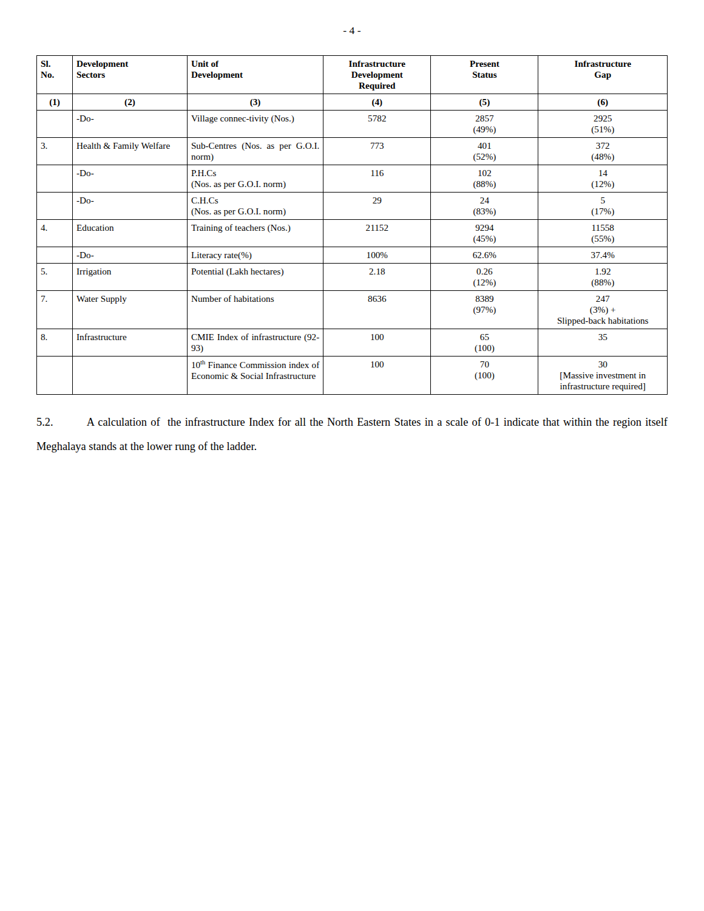- 4 -
| Sl. No. | Development Sectors | Unit of Development | Infrastructure Development Required | Present Status | Infrastructure Gap |
| --- | --- | --- | --- | --- | --- |
| (1) | (2) | (3) | (4) | (5) | (6) |
| | -Do- | Village connec-tivity (Nos.) | 5782 | 2857 (49%) | 2925 (51%) |
| 3. | Health & Family Welfare | Sub-Centres (Nos. as per G.O.I. norm) | 773 | 401 (52%) | 372 (48%) |
| | -Do- | P.H.Cs (Nos. as per G.O.I. norm) | 116 | 102 (88%) | 14 (12%) |
| | -Do- | C.H.Cs (Nos. as per G.O.I. norm) | 29 | 24 (83%) | 5 (17%) |
| 4. | Education | Training of teachers (Nos.) | 21152 | 9294 (45%) | 11558 (55%) |
| | -Do- | Literacy rate(%) | 100% | 62.6% | 37.4% |
| 5. | Irrigation | Potential (Lakh hectares) | 2.18 | 0.26 (12%) | 1.92 (88%) |
| 7. | Water Supply | Number of habitations | 8636 | 8389 (97%) | 247 (3%) + Slipped-back habitations |
| 8. | Infrastructure | CMIE Index of infrastructure (92-93) | 100 | 65 (100) | 35 |
| | | 10 th Finance Commission index of Economic & Social Infrastructure | 100 | 70 (100) | 30 [Massive investment in infrastructure required] |
5.2. A calculation of the infrastructure Index for all the North Eastern States in a scale of 0-1 indicate that within the region itself Meghalaya stands at the lower rung of the ladder.